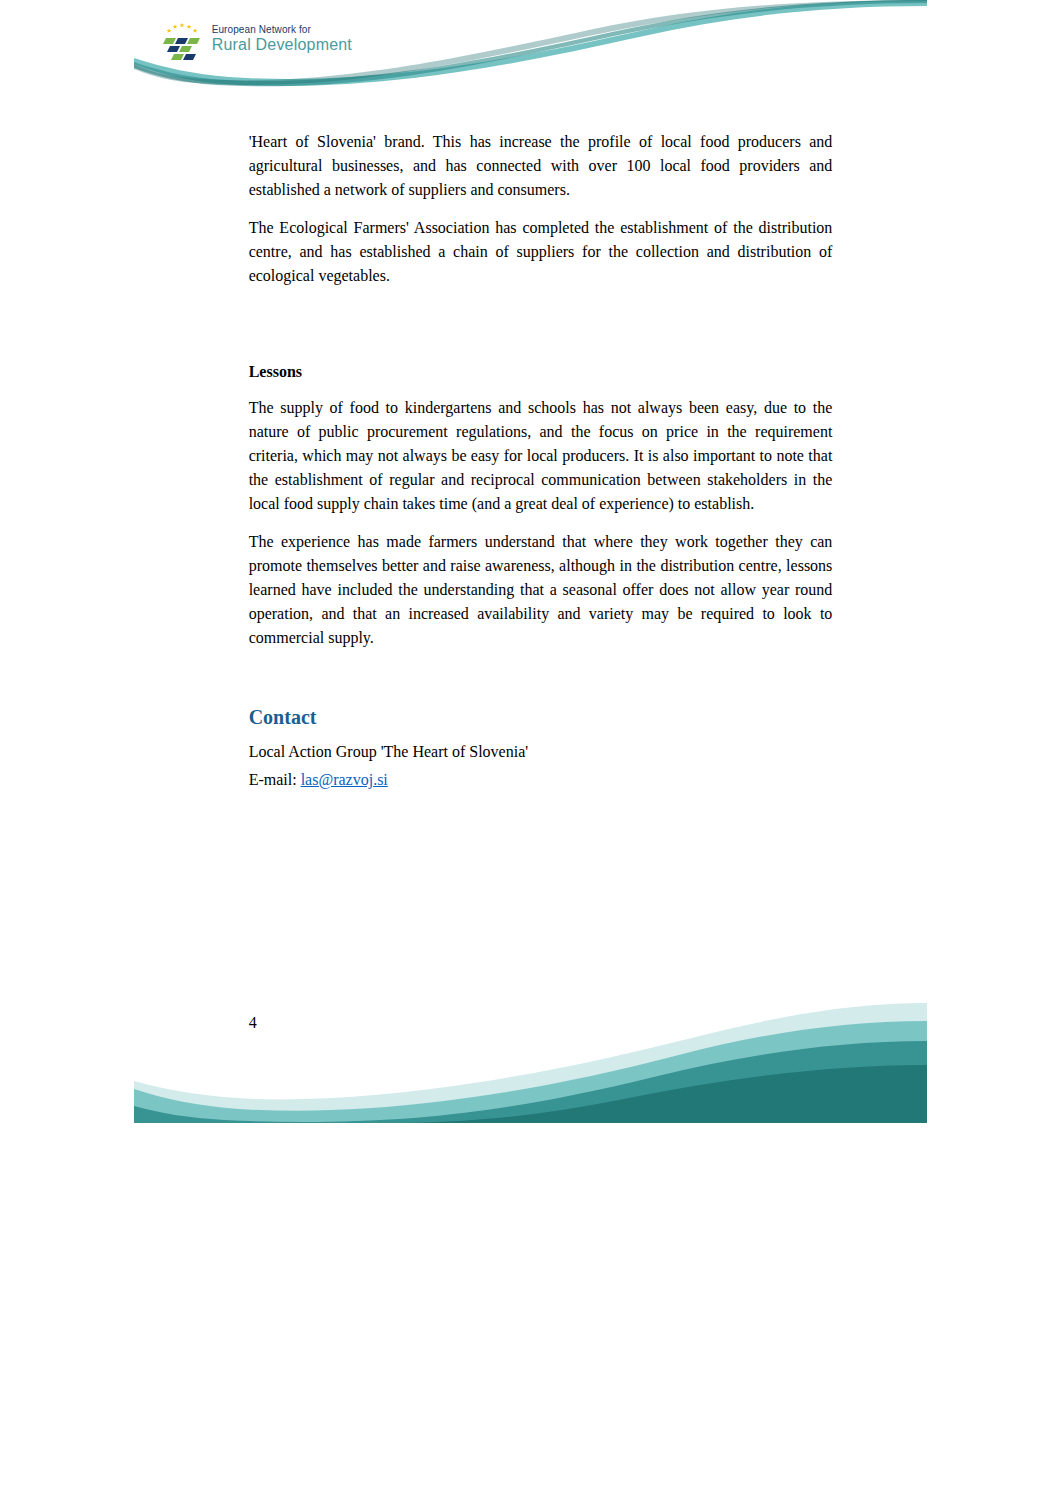European Network for
Rural Development
'Heart of Slovenia' brand. This has increase the profile of local food producers and agricultural businesses, and has connected with over 100 local food providers and established a network of suppliers and consumers.
The Ecological Farmers' Association has completed the establishment of the distribution centre, and has established a chain of suppliers for the collection and distribution of ecological vegetables.
Lessons
The supply of food to kindergartens and schools has not always been easy, due to the nature of public procurement regulations, and the focus on price in the requirement criteria, which may not always be easy for local producers. It is also important to note that the establishment of regular and reciprocal communication between stakeholders in the local food supply chain takes time (and a great deal of experience) to establish.
The experience has made farmers understand that where they work together they can promote themselves better and raise awareness, although in the distribution centre, lessons learned have included the understanding that a seasonal offer does not allow year round operation, and that an increased availability and variety may be required to look to commercial supply.
Contact
Local Action Group 'The Heart of Slovenia'
E-mail: las@razvoj.si
4